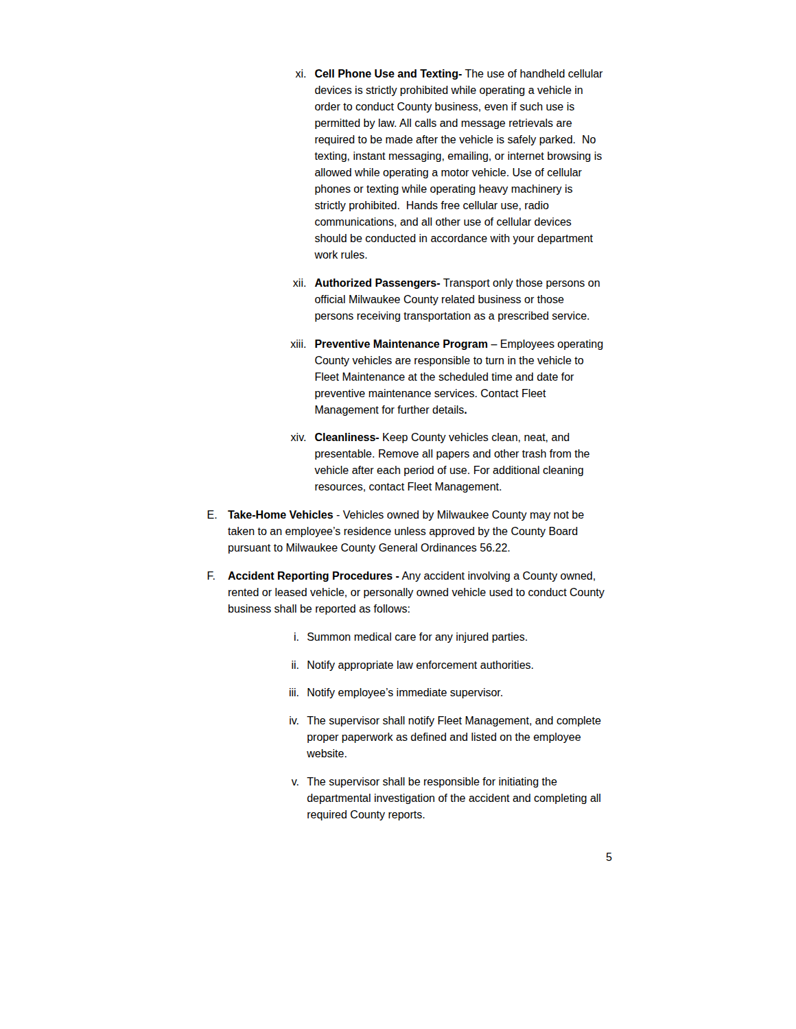xi. Cell Phone Use and Texting- The use of handheld cellular devices is strictly prohibited while operating a vehicle in order to conduct County business, even if such use is permitted by law. All calls and message retrievals are required to be made after the vehicle is safely parked. No texting, instant messaging, emailing, or internet browsing is allowed while operating a motor vehicle. Use of cellular phones or texting while operating heavy machinery is strictly prohibited. Hands free cellular use, radio communications, and all other use of cellular devices should be conducted in accordance with your department work rules.
xii. Authorized Passengers- Transport only those persons on official Milwaukee County related business or those persons receiving transportation as a prescribed service.
xiii. Preventive Maintenance Program – Employees operating County vehicles are responsible to turn in the vehicle to Fleet Maintenance at the scheduled time and date for preventive maintenance services. Contact Fleet Management for further details.
xiv. Cleanliness- Keep County vehicles clean, neat, and presentable. Remove all papers and other trash from the vehicle after each period of use. For additional cleaning resources, contact Fleet Management.
E. Take-Home Vehicles - Vehicles owned by Milwaukee County may not be taken to an employee’s residence unless approved by the County Board pursuant to Milwaukee County General Ordinances 56.22.
F. Accident Reporting Procedures - Any accident involving a County owned, rented or leased vehicle, or personally owned vehicle used to conduct County business shall be reported as follows:
i. Summon medical care for any injured parties.
ii. Notify appropriate law enforcement authorities.
iii. Notify employee’s immediate supervisor.
iv. The supervisor shall notify Fleet Management, and complete proper paperwork as defined and listed on the employee website.
v. The supervisor shall be responsible for initiating the departmental investigation of the accident and completing all required County reports.
5